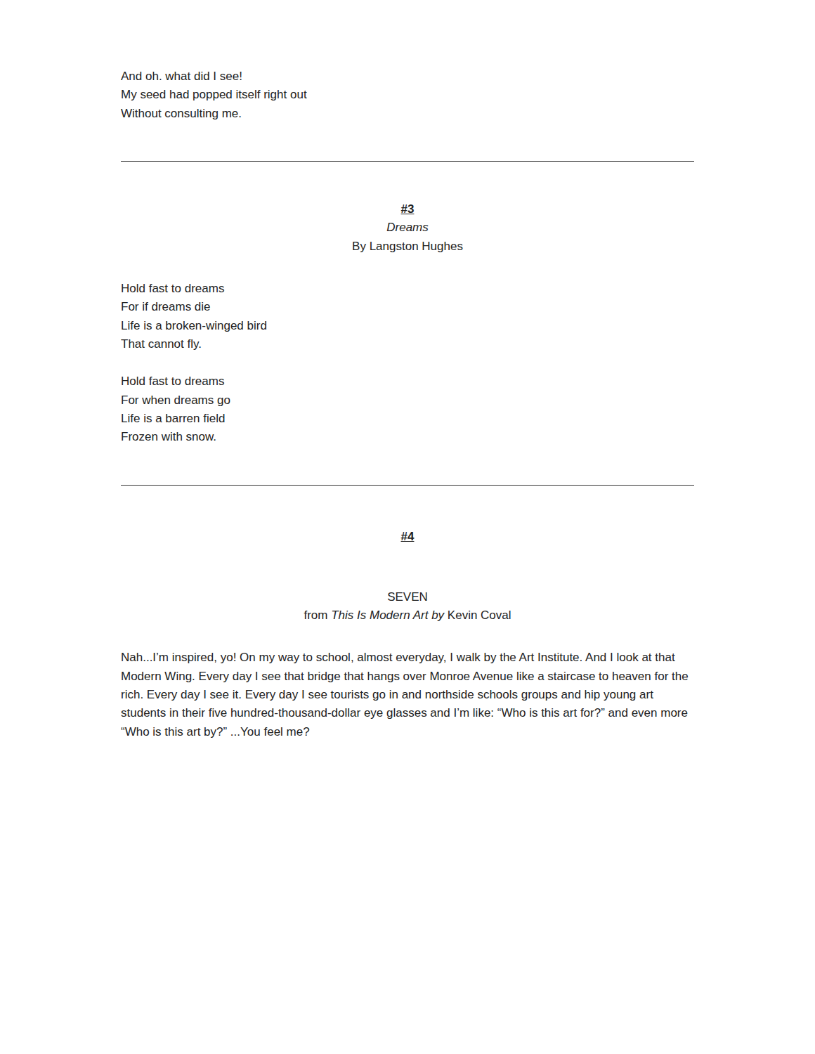And oh. what did I see!
My seed had popped itself right out
Without consulting me.
#3
Dreams
By Langston Hughes
Hold fast to dreams
For if dreams die
Life is a broken-winged bird
That cannot fly.
Hold fast to dreams
For when dreams go
Life is a barren field
Frozen with snow.
#4
SEVEN
from This Is Modern Art by Kevin Coval
Nah...I’m inspired, yo! On my way to school, almost everyday, I walk by the Art Institute. And I look at that Modern Wing. Every day I see that bridge that hangs over Monroe Avenue like a staircase to heaven for the rich. Every day I see it. Every day I see tourists go in and northside schools groups and hip young art students in their five hundred-thousand-dollar eye glasses and I’m like: “Who is this art for?” and even more “Who is this art by?” ...You feel me?